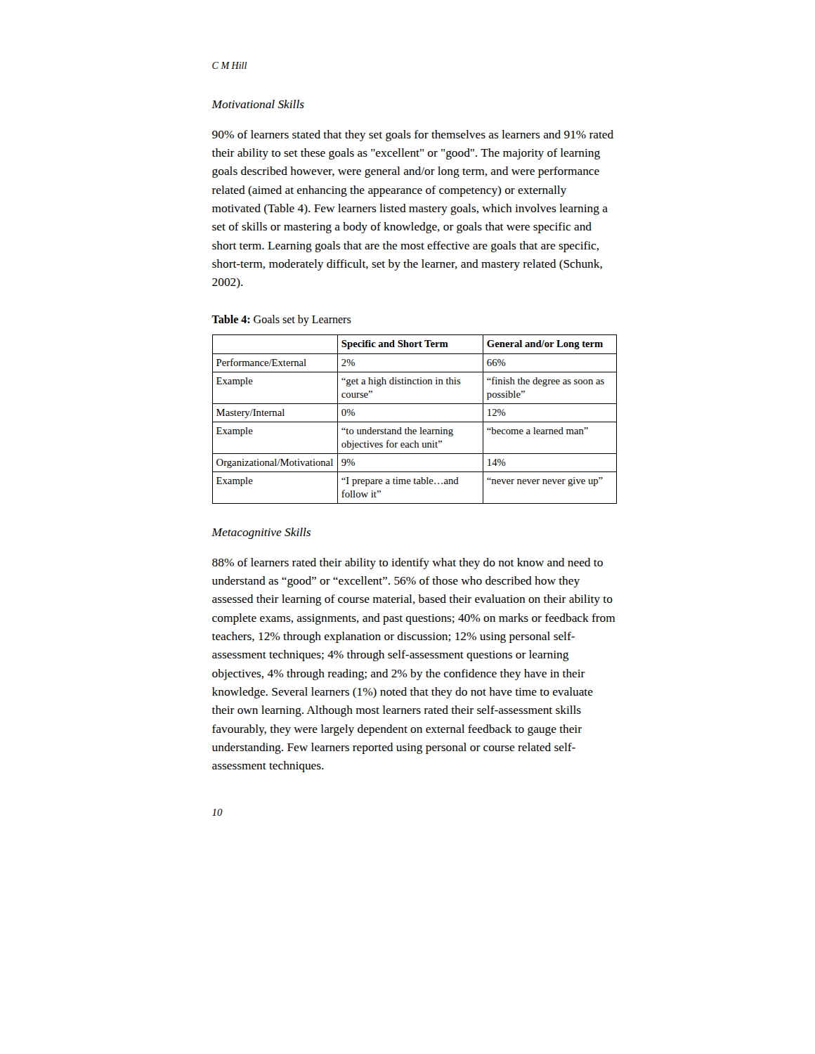C M Hill
Motivational Skills
90% of learners stated that they set goals for themselves as learners and 91% rated their ability to set these goals as "excellent" or "good". The majority of learning goals described however, were general and/or long term, and were performance related (aimed at enhancing the appearance of competency) or externally motivated (Table 4). Few learners listed mastery goals, which involves learning a set of skills or mastering a body of knowledge, or goals that were specific and short term. Learning goals that are the most effective are goals that are specific, short-term, moderately difficult, set by the learner, and mastery related (Schunk, 2002).
Table 4: Goals set by Learners
| | Specific and Short Term | General and/or Long term |
| Performance/External | 2% | 66% |
| Example | “get a high distinction in this course” | “finish the degree as soon as possible” |
| Mastery/Internal | 0% | 12% |
| Example | “to understand the learning objectives for each unit” | “become a learned man” |
| Organizational/Motivational | 9% | 14% |
| Example | “I prepare a time table…and follow it” | “never never never give up” |
Metacognitive Skills
88% of learners rated their ability to identify what they do not know and need to understand as “good” or “excellent”. 56% of those who described how they assessed their learning of course material, based their evaluation on their ability to complete exams, assignments, and past questions; 40% on marks or feedback from teachers, 12% through explanation or discussion; 12% using personal self-assessment techniques; 4% through self-assessment questions or learning objectives, 4% through reading; and 2% by the confidence they have in their knowledge. Several learners (1%) noted that they do not have time to evaluate their own learning. Although most learners rated their self-assessment skills favourably, they were largely dependent on external feedback to gauge their understanding. Few learners reported using personal or course related self-assessment techniques.
10